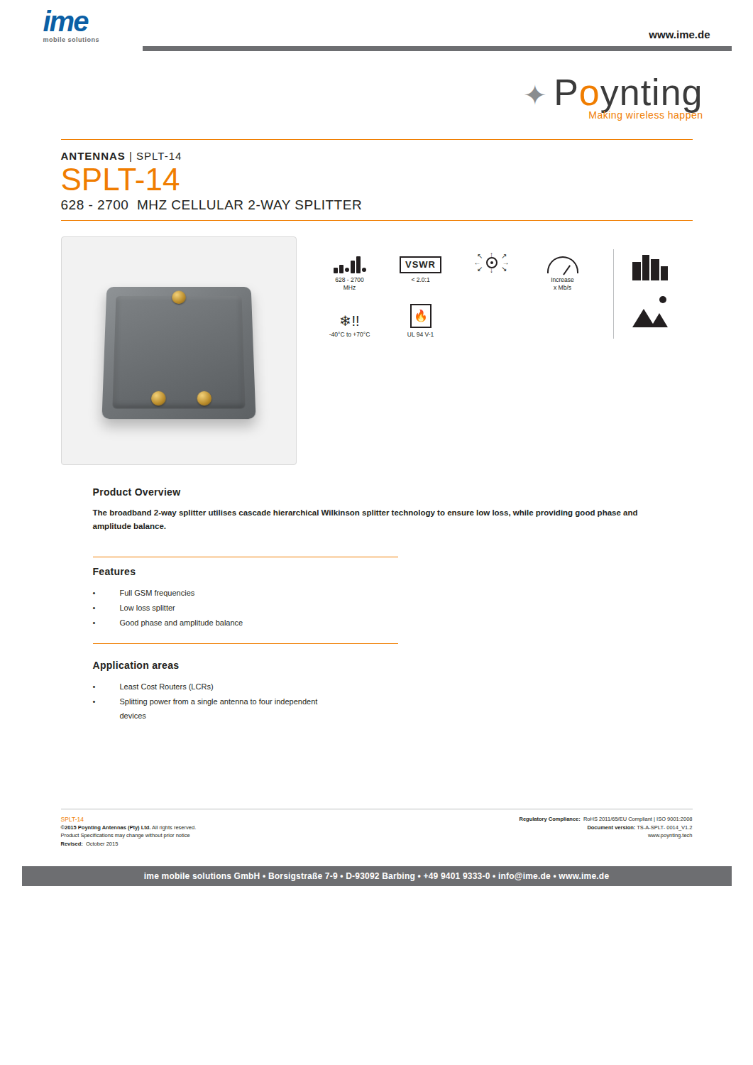ime
mobile solutions
www.ime.de
✦Poynting
Making wireless happen
ANTENNAS | SPLT-14
SPLT-14
628 - 2700 MHZ CELLULAR 2-WAY SPLITTER
628 - 2700
MHz
VSWR
< 2.0:1
↑↓ ←→ ↖↗ ↙↘
Increase
x Mb/s
❄!!
-40°C to +70°C
🔥
UL 94 V-1
Product Overview
The broadband 2-way splitter utilises cascade hierarchical Wilkinson splitter technology to ensure low loss, while providing good phase and amplitude balance.
Features
Full GSM frequencies
Low loss splitter
Good phase and amplitude balance
Application areas
Least Cost Routers (LCRs)
Splitting power from a single antenna to four independentdevices
SPLT-14 ©2015 Poynting Antennas (Pty) Ltd. All rights reserved.
Product Specifications may change without prior notice
Revised: October 2015
Regulatory Compliance: RoHS 2011/65/EU Compliant | ISO 9001:2008
Document version: TS-A-SPLT- 0014_V1.2
www.poynting.tech
ime mobile solutions GmbH • Borsigstraße 7-9 • D-93092 Barbing • +49 9401 9333-0 • info@ime.de • www.ime.de